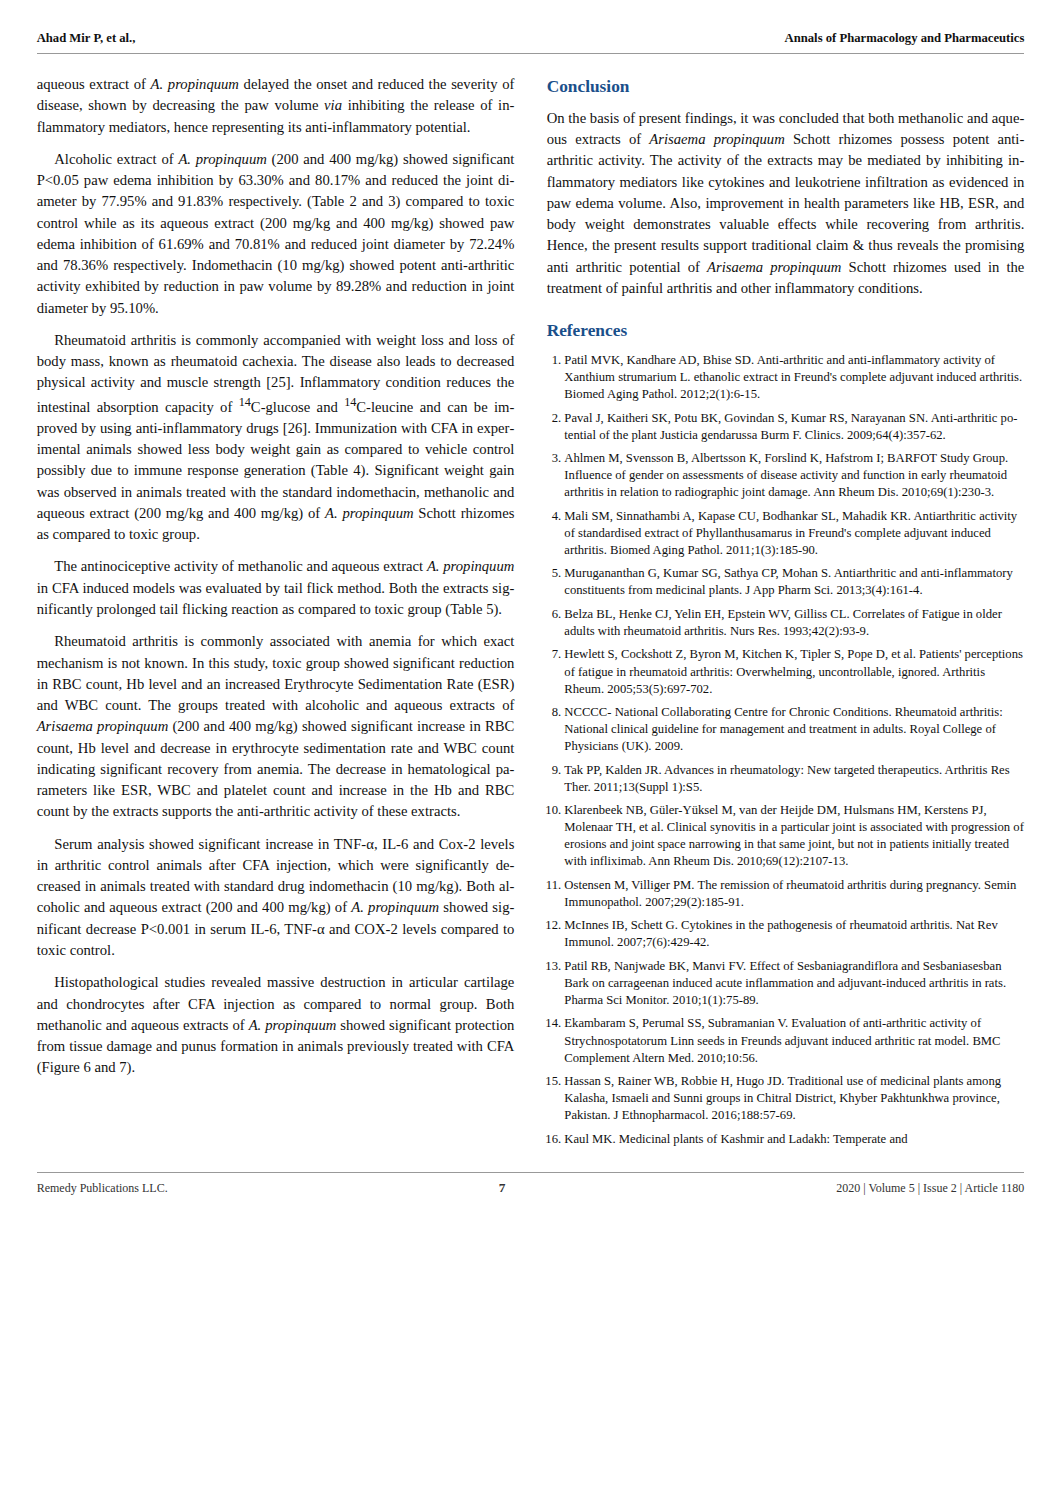Ahad Mir P, et al.,
Annals of Pharmacology and Pharmaceutics
aqueous extract of A. propinquum delayed the onset and reduced the severity of disease, shown by decreasing the paw volume via inhibiting the release of inflammatory mediators, hence representing its anti-inflammatory potential.
Alcoholic extract of A. propinquum (200 and 400 mg/kg) showed significant P<0.05 paw edema inhibition by 63.30% and 80.17% and reduced the joint diameter by 77.95% and 91.83% respectively. (Table 2 and 3) compared to toxic control while as its aqueous extract (200 mg/kg and 400 mg/kg) showed paw edema inhibition of 61.69% and 70.81% and reduced joint diameter by 72.24% and 78.36% respectively. Indomethacin (10 mg/kg) showed potent anti-arthritic activity exhibited by reduction in paw volume by 89.28% and reduction in joint diameter by 95.10%.
Rheumatoid arthritis is commonly accompanied with weight loss and loss of body mass, known as rheumatoid cachexia. The disease also leads to decreased physical activity and muscle strength [25]. Inflammatory condition reduces the intestinal absorption capacity of 14C-glucose and 14C-leucine and can be improved by using anti-inflammatory drugs [26]. Immunization with CFA in experimental animals showed less body weight gain as compared to vehicle control possibly due to immune response generation (Table 4). Significant weight gain was observed in animals treated with the standard indomethacin, methanolic and aqueous extract (200 mg/kg and 400 mg/kg) of A. propinquum Schott rhizomes as compared to toxic group.
The antinociceptive activity of methanolic and aqueous extract A. propinquum in CFA induced models was evaluated by tail flick method. Both the extracts significantly prolonged tail flicking reaction as compared to toxic group (Table 5).
Rheumatoid arthritis is commonly associated with anemia for which exact mechanism is not known. In this study, toxic group showed significant reduction in RBC count, Hb level and an increased Erythrocyte Sedimentation Rate (ESR) and WBC count. The groups treated with alcoholic and aqueous extracts of Arisaema propinquum (200 and 400 mg/kg) showed significant increase in RBC count, Hb level and decrease in erythrocyte sedimentation rate and WBC count indicating significant recovery from anemia. The decrease in hematological parameters like ESR, WBC and platelet count and increase in the Hb and RBC count by the extracts supports the anti-arthritic activity of these extracts.
Serum analysis showed significant increase in TNF-α, IL-6 and Cox-2 levels in arthritic control animals after CFA injection, which were significantly decreased in animals treated with standard drug indomethacin (10 mg/kg). Both alcoholic and aqueous extract (200 and 400 mg/kg) of A. propinquum showed significant decrease P<0.001 in serum IL-6, TNF-α and COX-2 levels compared to toxic control.
Histopathological studies revealed massive destruction in articular cartilage and chondrocytes after CFA injection as compared to normal group. Both methanolic and aqueous extracts of A. propinquum showed significant protection from tissue damage and punus formation in animals previously treated with CFA (Figure 6 and 7).
Conclusion
On the basis of present findings, it was concluded that both methanolic and aqueous extracts of Arisaema propinquum Schott rhizomes possess potent anti-arthritic activity. The activity of the extracts may be mediated by inhibiting inflammatory mediators like cytokines and leukotriene infiltration as evidenced in paw edema volume. Also, improvement in health parameters like HB, ESR, and body weight demonstrates valuable effects while recovering from arthritis. Hence, the present results support traditional claim & thus reveals the promising anti arthritic potential of Arisaema propinquum Schott rhizomes used in the treatment of painful arthritis and other inflammatory conditions.
References
Patil MVK, Kandhare AD, Bhise SD. Anti-arthritic and anti-inflammatory activity of Xanthium strumarium L. ethanolic extract in Freund's complete adjuvant induced arthritis. Biomed Aging Pathol. 2012;2(1):6-15.
Paval J, Kaitheri SK, Potu BK, Govindan S, Kumar RS, Narayanan SN. Anti-arthritic potential of the plant Justicia gendarussa Burm F. Clinics. 2009;64(4):357-62.
Ahlmen M, Svensson B, Albertsson K, Forslind K, Hafstrom I; BARFOT Study Group. Influence of gender on assessments of disease activity and function in early rheumatoid arthritis in relation to radiographic joint damage. Ann Rheum Dis. 2010;69(1):230-3.
Mali SM, Sinnathambi A, Kapase CU, Bodhankar SL, Mahadik KR. Antiarthritic activity of standardised extract of Phyllanthusamarus in Freund's complete adjuvant induced arthritis. Biomed Aging Pathol. 2011;1(3):185-90.
Murugananthan G, Kumar SG, Sathya CP, Mohan S. Antiarthritic and anti-inflammatory constituents from medicinal plants. J App Pharm Sci. 2013;3(4):161-4.
Belza BL, Henke CJ, Yelin EH, Epstein WV, Gilliss CL. Correlates of Fatigue in older adults with rheumatoid arthritis. Nurs Res. 1993;42(2):93-9.
Hewlett S, Cockshott Z, Byron M, Kitchen K, Tipler S, Pope D, et al. Patients' perceptions of fatigue in rheumatoid arthritis: Overwhelming, uncontrollable, ignored. Arthritis Rheum. 2005;53(5):697-702.
NCCCC- National Collaborating Centre for Chronic Conditions. Rheumatoid arthritis: National clinical guideline for management and treatment in adults. Royal College of Physicians (UK). 2009.
Tak PP, Kalden JR. Advances in rheumatology: New targeted therapeutics. Arthritis Res Ther. 2011;13(Suppl 1):S5.
Klarenbeek NB, Güler-Yüksel M, van der Heijde DM, Hulsmans HM, Kerstens PJ, Molenaar TH, et al. Clinical synovitis in a particular joint is associated with progression of erosions and joint space narrowing in that same joint, but not in patients initially treated with infliximab. Ann Rheum Dis. 2010;69(12):2107-13.
Ostensen M, Villiger PM. The remission of rheumatoid arthritis during pregnancy. Semin Immunopathol. 2007;29(2):185-91.
McInnes IB, Schett G. Cytokines in the pathogenesis of rheumatoid arthritis. Nat Rev Immunol. 2007;7(6):429-42.
Patil RB, Nanjwade BK, Manvi FV. Effect of Sesbaniagrandiflora and Sesbaniasesban Bark on carrageenan induced acute inflammation and adjuvant-induced arthritis in rats. Pharma Sci Monitor. 2010;1(1):75-89.
Ekambaram S, Perumal SS, Subramanian V. Evaluation of anti-arthritic activity of Strychnospotatorum Linn seeds in Freunds adjuvant induced arthritic rat model. BMC Complement Altern Med. 2010;10:56.
Hassan S, Rainer WB, Robbie H, Hugo JD. Traditional use of medicinal plants among Kalasha, Ismaeli and Sunni groups in Chitral District, Khyber Pakhtunkhwa province, Pakistan. J Ethnopharmacol. 2016;188:57-69.
Kaul MK. Medicinal plants of Kashmir and Ladakh: Temperate and
Remedy Publications LLC.
7
2020 | Volume 5 | Issue 2 | Article 1180